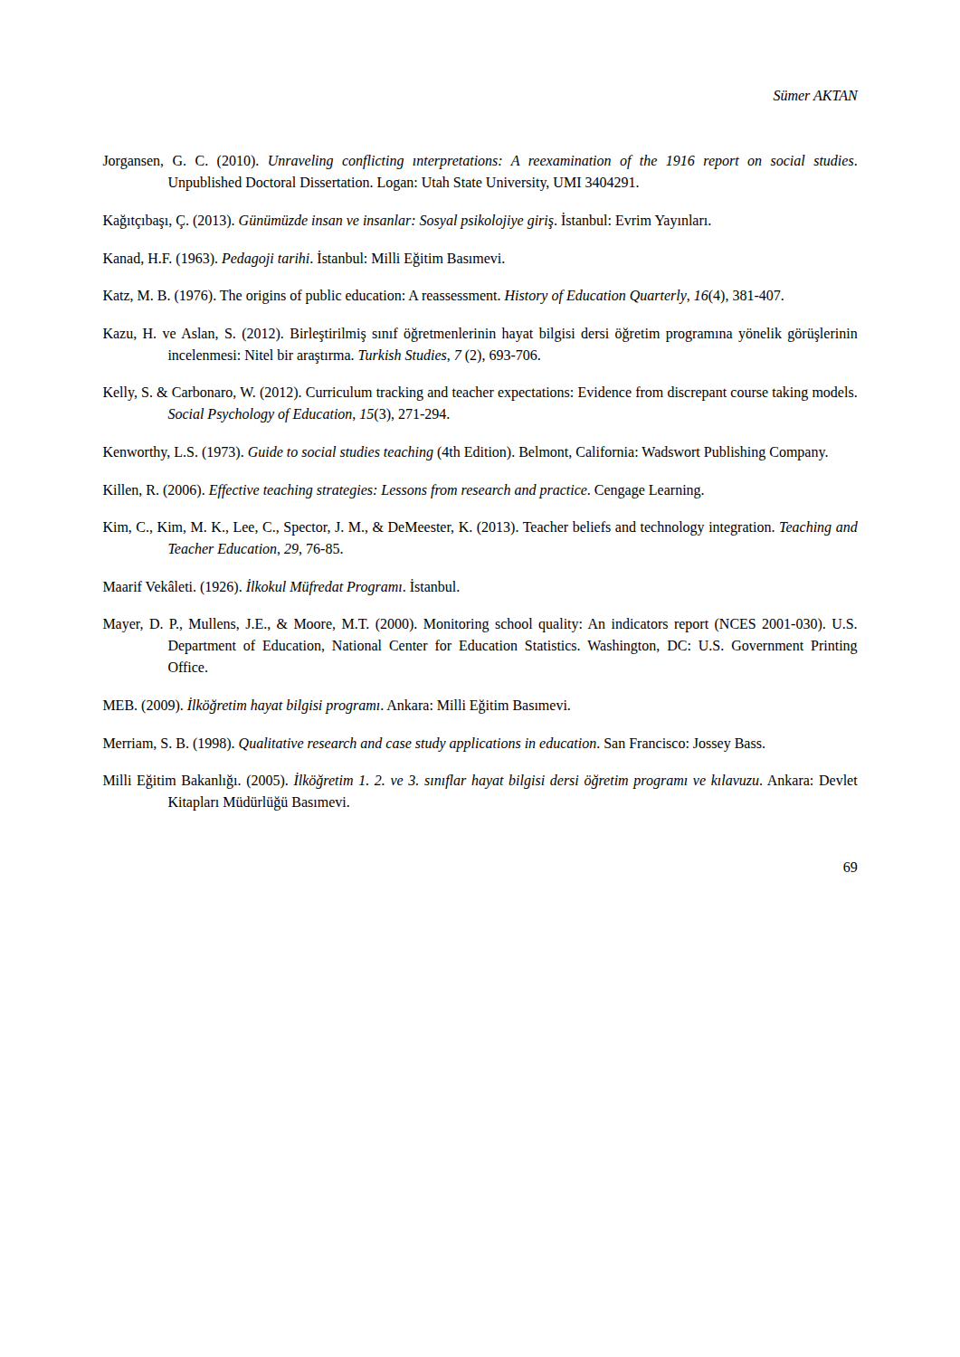Sümer AKTAN
Jorgansen, G. C. (2010). Unraveling conflicting ınterpretations: A reexamination of the 1916 report on social studies. Unpublished Doctoral Dissertation. Logan: Utah State University, UMI 3404291.
Kağıtçıbaşı, Ç. (2013). Günümüzde insan ve insanlar: Sosyal psikolojiye giriş. İstanbul: Evrim Yayınları.
Kanad, H.F. (1963). Pedagoji tarihi. İstanbul: Milli Eğitim Basımevi.
Katz, M. B. (1976). The origins of public education: A reassessment. History of Education Quarterly, 16(4), 381-407.
Kazu, H. ve Aslan, S. (2012). Birleştirilmiş sınıf öğretmenlerinin hayat bilgisi dersi öğretim programına yönelik görüşlerinin incelenmesi: Nitel bir araştırma. Turkish Studies, 7 (2), 693-706.
Kelly, S. & Carbonaro, W. (2012). Curriculum tracking and teacher expectations: Evidence from discrepant course taking models. Social Psychology of Education, 15(3), 271-294.
Kenworthy, L.S. (1973). Guide to social studies teaching (4th Edition). Belmont, California: Wadswort Publishing Company.
Killen, R. (2006). Effective teaching strategies: Lessons from research and practice. Cengage Learning.
Kim, C., Kim, M. K., Lee, C., Spector, J. M., & DeMeester, K. (2013). Teacher beliefs and technology integration. Teaching and Teacher Education, 29, 76-85.
Maarif Vekâleti. (1926). İlkokul Müfredat Programı. İstanbul.
Mayer, D. P., Mullens, J.E., & Moore, M.T. (2000). Monitoring school quality: An indicators report (NCES 2001-030). U.S. Department of Education, National Center for Education Statistics. Washington, DC: U.S. Government Printing Office.
MEB. (2009). İlköğretim hayat bilgisi programı. Ankara: Milli Eğitim Basımevi.
Merriam, S. B. (1998). Qualitative research and case study applications in education. San Francisco: Jossey Bass.
Milli Eğitim Bakanlığı. (2005). İlköğretim 1. 2. ve 3. sınıflar hayat bilgisi dersi öğretim programı ve kılavuzu. Ankara: Devlet Kitapları Müdürlüğü Basımevi.
69